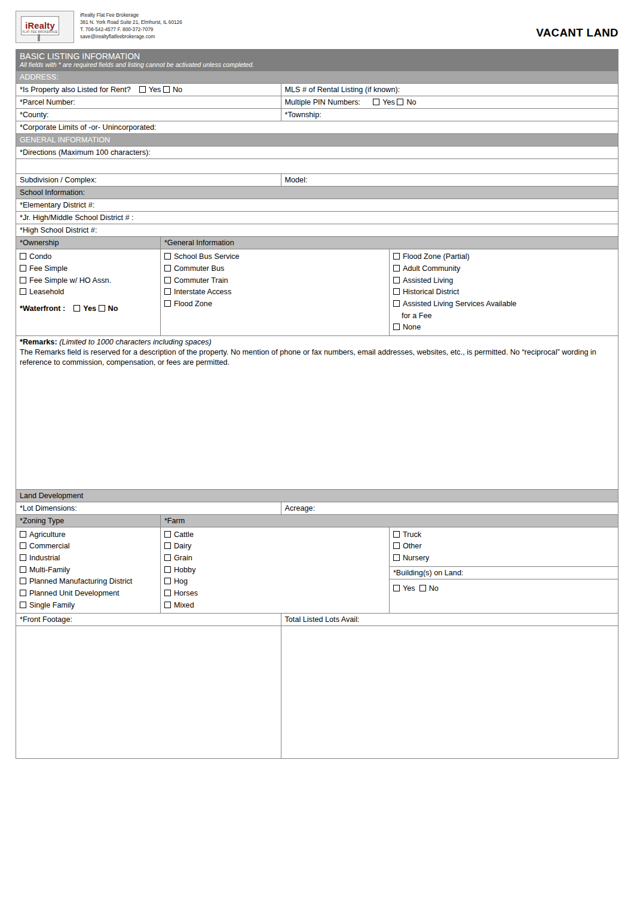iRealtyFLAT FEE BROKERAGE
iRealty Flat Fee Brokerage
381 N. York Road Suite 21, Elmhurst, IL 60126
T. 708-542-4577 F. 800-372-7079
save@irealtyflatfeebrokerage.com
VACANT LAND
| BASIC LISTING INFORMATION All fields with * are required fields and listing cannot be activated unless completed. |
| ADDRESS: |
| *Is Property also Listed for Rent? Yes No | MLS # of Rental Listing (if known): |
| *Parcel Number: | Multiple PIN Numbers: Yes No |
| *County: | *Township: |
| *Corporate Limits of -or- Unincorporated: |
| GENERAL INFORMATION |
| *Directions (Maximum 100 characters): |
| Subdivision / Complex: | Model: |
| School Information: |
| *Elementary District #: |
| *Jr. High/Middle School District # : |
| *High School District #: |
| *Ownership | *General Information |
| Condo Fee Simple Fee Simple w/ HO Assn. Leasehold *Waterfront : Yes No | School Bus Service Commuter Bus Commuter Train Interstate Access Flood Zone | Flood Zone (Partial) Adult Community Assisted Living Historical District Assisted Living Services Available for a Fee None |
| *Remarks: (Limited to 1000 characters including spaces) The Remarks field is reserved for a description of the property. No mention of phone or fax numbers, email addresses, websites, etc., is permitted. No “reciprocal” wording in reference to commission, compensation, or fees are permitted. |
| Land Development |
| *Lot Dimensions: | Acreage: |
| *Zoning Type | *Farm |
| Agriculture Commercial Industrial Multi-Family Planned Manufacturing District Planned Unit Development Single Family | Cattle Dairy Grain Hobby Hog Horses Mixed | / Truck Other Nursery / / *Building(s) on Land: / / Yes No / |
| *Front Footage: | Total Listed Lots Avail: |